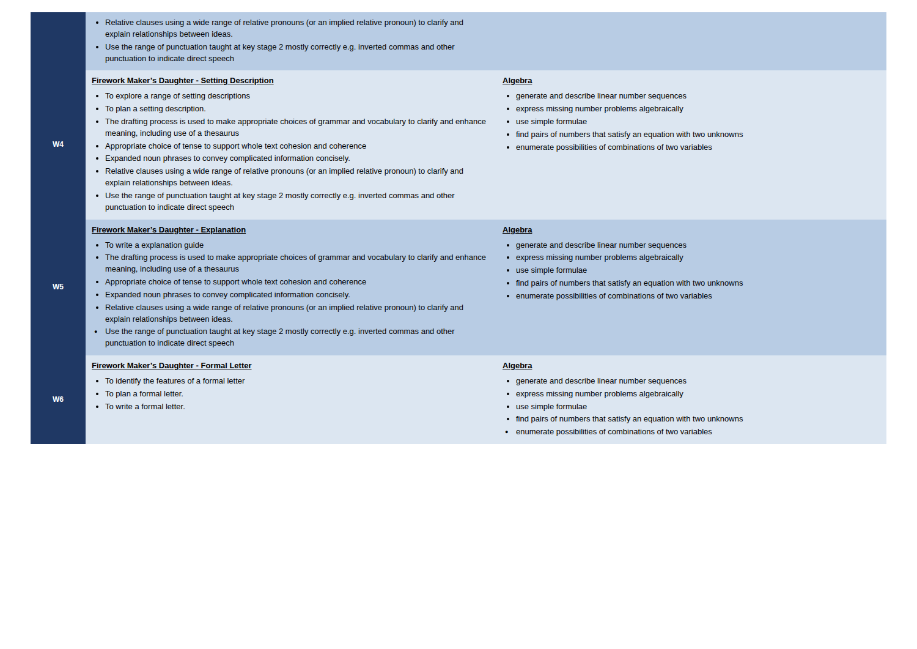| | Relative clauses using a wide range of relative pronouns (or an implied relative pronoun) to clarify and explain relationships between ideas. Use the range of punctuation taught at key stage 2 mostly correctly e.g. inverted commas and other punctuation to indicate direct speech | |
| W4 | Firework Maker’s Daughter - Setting Description To explore a range of setting descriptions To plan a setting description. The drafting process is used to make appropriate choices of grammar and vocabulary to clarify and enhance meaning, including use of a thesaurus Appropriate choice of tense to support whole text cohesion and coherence Expanded noun phrases to convey complicated information concisely. Relative clauses using a wide range of relative pronouns (or an implied relative pronoun) to clarify and explain relationships between ideas. Use the range of punctuation taught at key stage 2 mostly correctly e.g. inverted commas and other punctuation to indicate direct speech | Algebra generate and describe linear number sequences express missing number problems algebraically use simple formulae find pairs of numbers that satisfy an equation with two unknowns enumerate possibilities of combinations of two variables |
| W5 | Firework Maker’s Daughter - Explanation To write a explanation guide The drafting process is used to make appropriate choices of grammar and vocabulary to clarify and enhance meaning, including use of a thesaurus Appropriate choice of tense to support whole text cohesion and coherence Expanded noun phrases to convey complicated information concisely. Relative clauses using a wide range of relative pronouns (or an implied relative pronoun) to clarify and explain relationships between ideas. Use the range of punctuation taught at key stage 2 mostly correctly e.g. inverted commas and other punctuation to indicate direct speech | Algebra generate and describe linear number sequences express missing number problems algebraically use simple formulae find pairs of numbers that satisfy an equation with two unknowns enumerate possibilities of combinations of two variables |
| W6 | Firework Maker’s Daughter - Formal Letter To identify the features of a formal letter To plan a formal letter. To write a formal letter. | Algebra generate and describe linear number sequences express missing number problems algebraically use simple formulae find pairs of numbers that satisfy an equation with two unknowns enumerate possibilities of combinations of two variables |